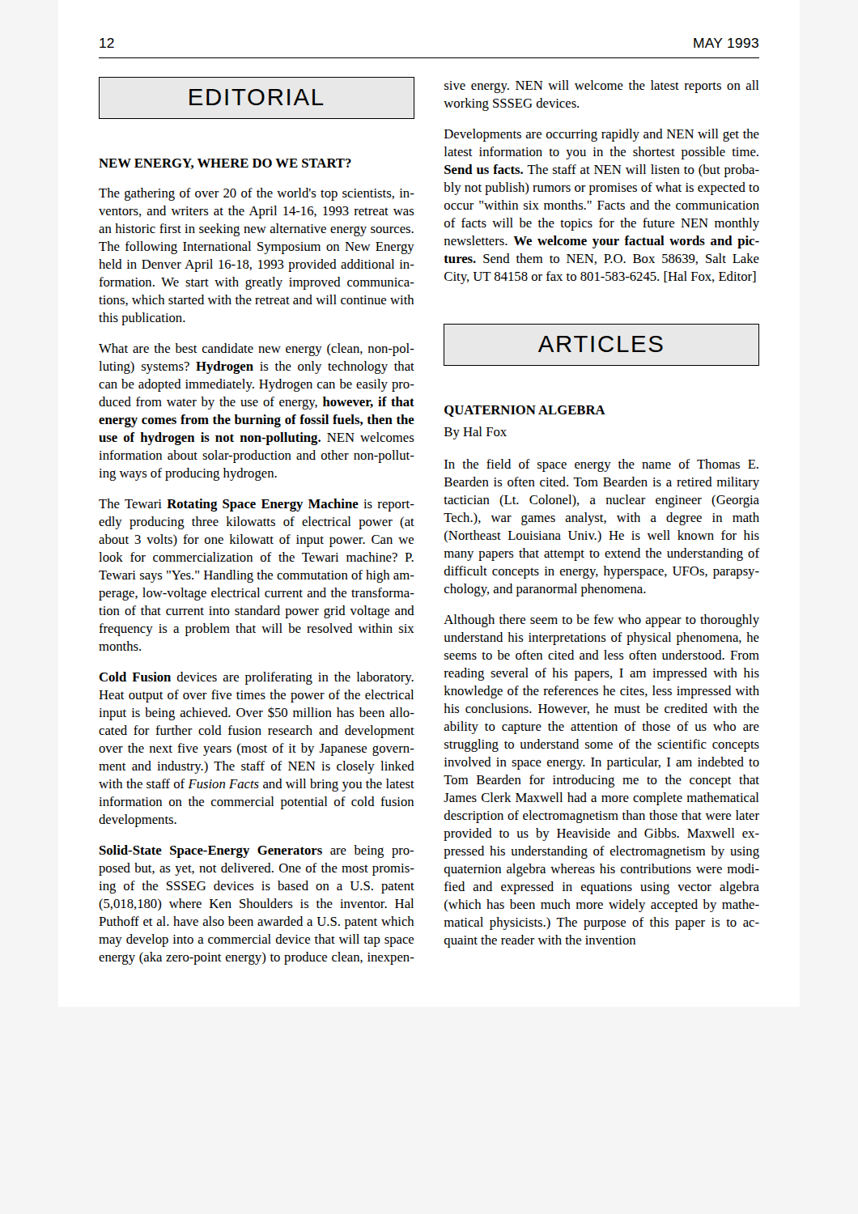12 MAY 1993
EDITORIAL
NEW ENERGY, WHERE DO WE START?
The gathering of over 20 of the world's top scientists, inventors, and writers at the April 14-16, 1993 retreat was an historic first in seeking new alternative energy sources. The following International Symposium on New Energy held in Denver April 16-18, 1993 provided additional information. We start with greatly improved communications, which started with the retreat and will continue with this publication.
What are the best candidate new energy (clean, non-polluting) systems? Hydrogen is the only technology that can be adopted immediately. Hydrogen can be easily produced from water by the use of energy, however, if that energy comes from the burning of fossil fuels, then the use of hydrogen is not non-polluting. NEN welcomes information about solar-production and other non-polluting ways of producing hydrogen.
The Tewari Rotating Space Energy Machine is reportedly producing three kilowatts of electrical power (at about 3 volts) for one kilowatt of input power. Can we look for commercialization of the Tewari machine? P. Tewari says "Yes." Handling the commutation of high amperage, low-voltage electrical current and the transformation of that current into standard power grid voltage and frequency is a problem that will be resolved within six months.
Cold Fusion devices are proliferating in the laboratory. Heat output of over five times the power of the electrical input is being achieved. Over $50 million has been allocated for further cold fusion research and development over the next five years (most of it by Japanese government and industry.) The staff of NEN is closely linked with the staff of Fusion Facts and will bring you the latest information on the commercial potential of cold fusion developments.
Solid-State Space-Energy Generators are being proposed but, as yet, not delivered. One of the most promising of the SSSEG devices is based on a U.S. patent (5,018,180) where Ken Shoulders is the inventor. Hal Puthoff et al. have also been awarded a U.S. patent which may develop into a commercial device that will tap space energy (aka zero-point energy) to produce clean, inexpensive energy. NEN will welcome the latest reports on all working SSSEG devices.
Developments are occurring rapidly and NEN will get the latest information to you in the shortest possible time. Send us facts. The staff at NEN will listen to (but probably not publish) rumors or promises of what is expected to occur "within six months." Facts and the communication of facts will be the topics for the future NEN monthly newsletters. We welcome your factual words and pictures. Send them to NEN, P.O. Box 58639, Salt Lake City, UT 84158 or fax to 801-583-6245. [Hal Fox, Editor]
ARTICLES
QUATERNION ALGEBRA
By Hal Fox
In the field of space energy the name of Thomas E. Bearden is often cited. Tom Bearden is a retired military tactician (Lt. Colonel), a nuclear engineer (Georgia Tech.), war games analyst, with a degree in math (Northeast Louisiana Univ.) He is well known for his many papers that attempt to extend the understanding of difficult concepts in energy, hyperspace, UFOs, parapsychology, and paranormal phenomena.
Although there seem to be few who appear to thoroughly understand his interpretations of physical phenomena, he seems to be often cited and less often understood. From reading several of his papers, I am impressed with his knowledge of the references he cites, less impressed with his conclusions. However, he must be credited with the ability to capture the attention of those of us who are struggling to understand some of the scientific concepts involved in space energy. In particular, I am indebted to Tom Bearden for introducing me to the concept that James Clerk Maxwell had a more complete mathematical description of electromagnetism than those that were later provided to us by Heaviside and Gibbs. Maxwell expressed his understanding of electromagnetism by using quaternion algebra whereas his contributions were modified and expressed in equations using vector algebra (which has been much more widely accepted by mathematical physicists.) The purpose of this paper is to acquaint the reader with the invention